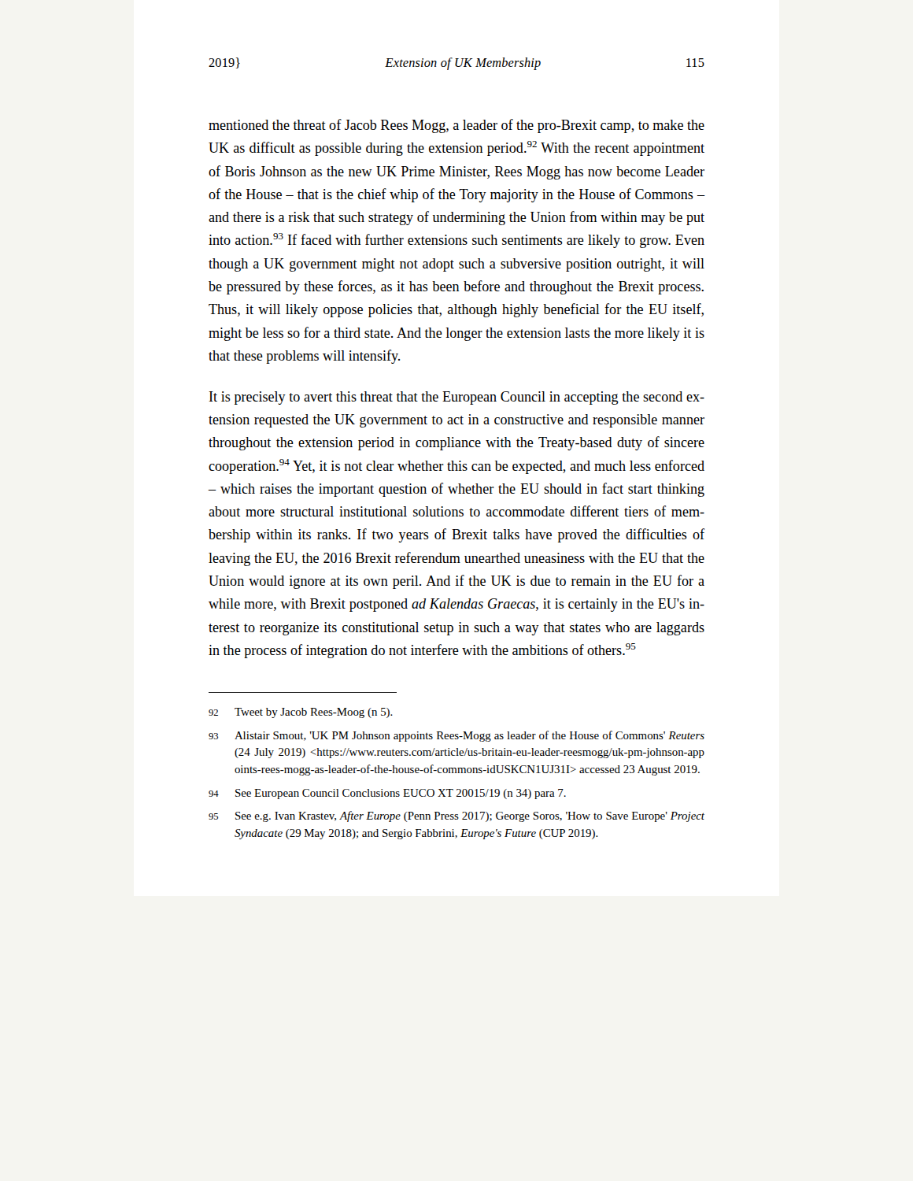2019} Extension of UK Membership 115
mentioned the threat of Jacob Rees Mogg, a leader of the pro-Brexit camp, to make the UK as difficult as possible during the extension period.92 With the recent appointment of Boris Johnson as the new UK Prime Minister, Rees Mogg has now become Leader of the House – that is the chief whip of the Tory majority in the House of Commons – and there is a risk that such strategy of undermining the Union from within may be put into action.93 If faced with further extensions such sentiments are likely to grow. Even though a UK government might not adopt such a subversive position outright, it will be pressured by these forces, as it has been before and throughout the Brexit process. Thus, it will likely oppose policies that, although highly beneficial for the EU itself, might be less so for a third state. And the longer the extension lasts the more likely it is that these problems will intensify.
It is precisely to avert this threat that the European Council in accepting the second extension requested the UK government to act in a constructive and responsible manner throughout the extension period in compliance with the Treaty-based duty of sincere cooperation.94 Yet, it is not clear whether this can be expected, and much less enforced – which raises the important question of whether the EU should in fact start thinking about more structural institutional solutions to accommodate different tiers of membership within its ranks. If two years of Brexit talks have proved the difficulties of leaving the EU, the 2016 Brexit referendum unearthed uneasiness with the EU that the Union would ignore at its own peril. And if the UK is due to remain in the EU for a while more, with Brexit postponed ad Kalendas Graecas, it is certainly in the EU's interest to reorganize its constitutional setup in such a way that states who are laggards in the process of integration do not interfere with the ambitions of others.95
92 Tweet by Jacob Rees-Moog (n 5).
93 Alistair Smout, 'UK PM Johnson appoints Rees-Mogg as leader of the House of Commons' Reuters (24 July 2019) <https://www.reuters.com/article/us-britain-eu-leader-reesmogg/uk-pm-johnson-appoints-rees-mogg-as-leader-of-the-house-of-commons-idUSKCN1UJ31I> accessed 23 August 2019.
94 See European Council Conclusions EUCO XT 20015/19 (n 34) para 7.
95 See e.g. Ivan Krastev, After Europe (Penn Press 2017); George Soros, 'How to Save Europe' Project Syndacate (29 May 2018); and Sergio Fabbrini, Europe's Future (CUP 2019).